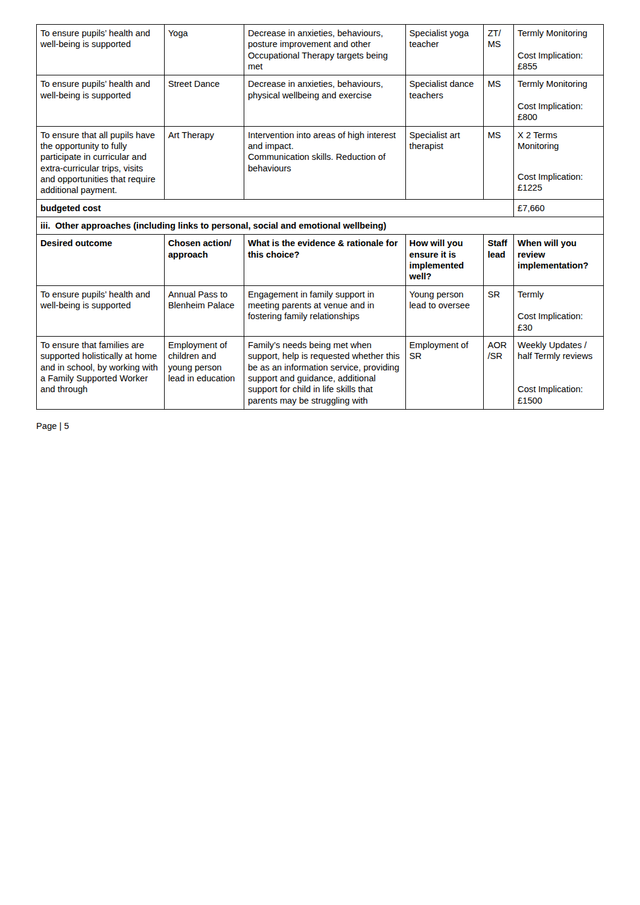| To ensure pupils’ health and well-being is supported | Yoga | Decrease in anxieties, behaviours, posture improvement and other Occupational Therapy targets being met | Specialist yoga teacher | ZT/ MS | Termly Monitoring Cost Implication: £855 |
| To ensure pupils’ health and well-being is supported | Street Dance | Decrease in anxieties, behaviours, physical wellbeing and exercise | Specialist dance teachers | MS | Termly Monitoring Cost Implication: £800 |
| To ensure that all pupils have the opportunity to fully participate in curricular and extra-curricular trips, visits and opportunities that require additional payment. | Art Therapy | Intervention into areas of high interest and impact. Communication skills. Reduction of behaviours | Specialist art therapist | MS | X 2 Terms Monitoring Cost Implication: £1225 |
| budgeted cost | £7,660 |
| iii. Other approaches (including links to personal, social and emotional wellbeing) |
| Desired outcome | Chosen action/ approach | What is the evidence & rationale for this choice? | How will you ensure it is implemented well? | Staff lead | When will you review implementation? |
| To ensure pupils’ health and well-being is supported | Annual Pass to Blenheim Palace | Engagement in family support in meeting parents at venue and in fostering family relationships | Young person lead to oversee | SR | Termly Cost Implication: £30 |
| To ensure that families are supported holistically at home and in school, by working with a Family Supported Worker and through | Employment of children and young person lead in education | Family’s needs being met when support, help is requested whether this be as an information service, providing support and guidance, additional support for child in life skills that parents may be struggling with | Employment of SR | AOR /SR | Weekly Updates / half Termly reviews Cost Implication: £1500 |
Page | 5